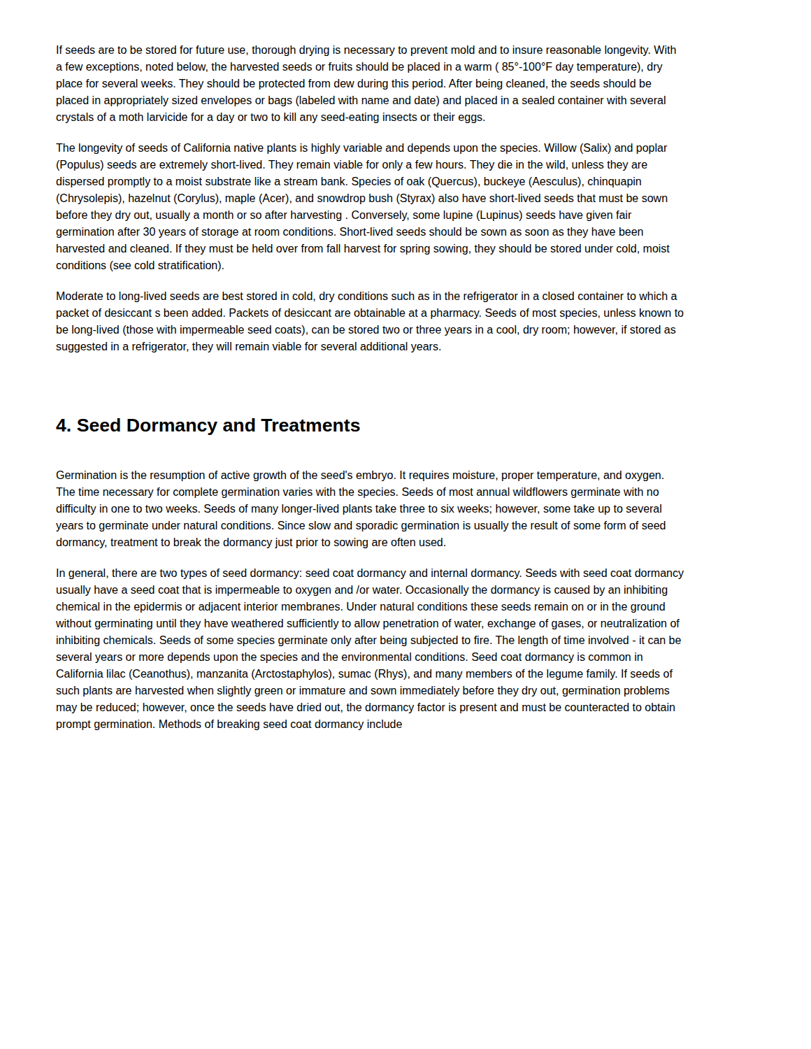If seeds are to be stored for future use, thorough drying is necessary to prevent mold and to insure reasonable longevity. With a few exceptions, noted below, the harvested seeds or fruits should be placed in a warm ( 85°-100°F day temperature), dry place for several weeks. They should be protected from dew during this period. After being cleaned, the seeds should be placed in appropriately sized envelopes or bags (labeled with name and date) and placed in a sealed container with several crystals of a moth larvicide for a day or two to kill any seed-eating insects or their eggs.
The longevity of seeds of California native plants is highly variable and depends upon the species. Willow (Salix) and poplar (Populus) seeds are extremely short-lived. They remain viable for only a few hours. They die in the wild, unless they are dispersed promptly to a moist substrate like a stream bank. Species of oak (Quercus), buckeye (Aesculus), chinquapin (Chrysolepis), hazelnut (Corylus), maple (Acer), and snowdrop bush (Styrax) also have short-lived seeds that must be sown before they dry out, usually a month or so after harvesting . Conversely, some lupine (Lupinus) seeds have given fair germination after 30 years of storage at room conditions. Short-lived seeds should be sown as soon as they have been harvested and cleaned. If they must be held over from fall harvest for spring sowing, they should be stored under cold, moist conditions (see cold stratification).
Moderate to long-lived seeds are best stored in cold, dry conditions such as in the refrigerator in a closed container to which a packet of desiccant s been added. Packets of desiccant are obtainable at a pharmacy. Seeds of most species, unless known to be long-lived (those with impermeable seed coats), can be stored two or three years in a cool, dry room; however, if stored as suggested in a refrigerator, they will remain viable for several additional years.
4. Seed Dormancy and Treatments
Germination is the resumption of active growth of the seed's embryo. It requires moisture, proper temperature, and oxygen. The time necessary for complete germination varies with the species. Seeds of most annual wildflowers germinate with no difficulty in one to two weeks. Seeds of many longer-lived plants take three to six weeks; however, some take up to several years to germinate under natural conditions. Since slow and sporadic germination is usually the result of some form of seed dormancy, treatment to break the dormancy just prior to sowing are often used.
In general, there are two types of seed dormancy: seed coat dormancy and internal dormancy. Seeds with seed coat dormancy usually have a seed coat that is impermeable to oxygen and /or water. Occasionally the dormancy is caused by an inhibiting chemical in the epidermis or adjacent interior membranes. Under natural conditions these seeds remain on or in the ground without germinating until they have weathered sufficiently to allow penetration of water, exchange of gases, or neutralization of inhibiting chemicals. Seeds of some species germinate only after being subjected to fire. The length of time involved - it can be several years or more depends upon the species and the environmental conditions. Seed coat dormancy is common in California lilac (Ceanothus), manzanita (Arctostaphylos), sumac (Rhys), and many members of the legume family. If seeds of such plants are harvested when slightly green or immature and sown immediately before they dry out, germination problems may be reduced; however, once the seeds have dried out, the dormancy factor is present and must be counteracted to obtain prompt germination. Methods of breaking seed coat dormancy include